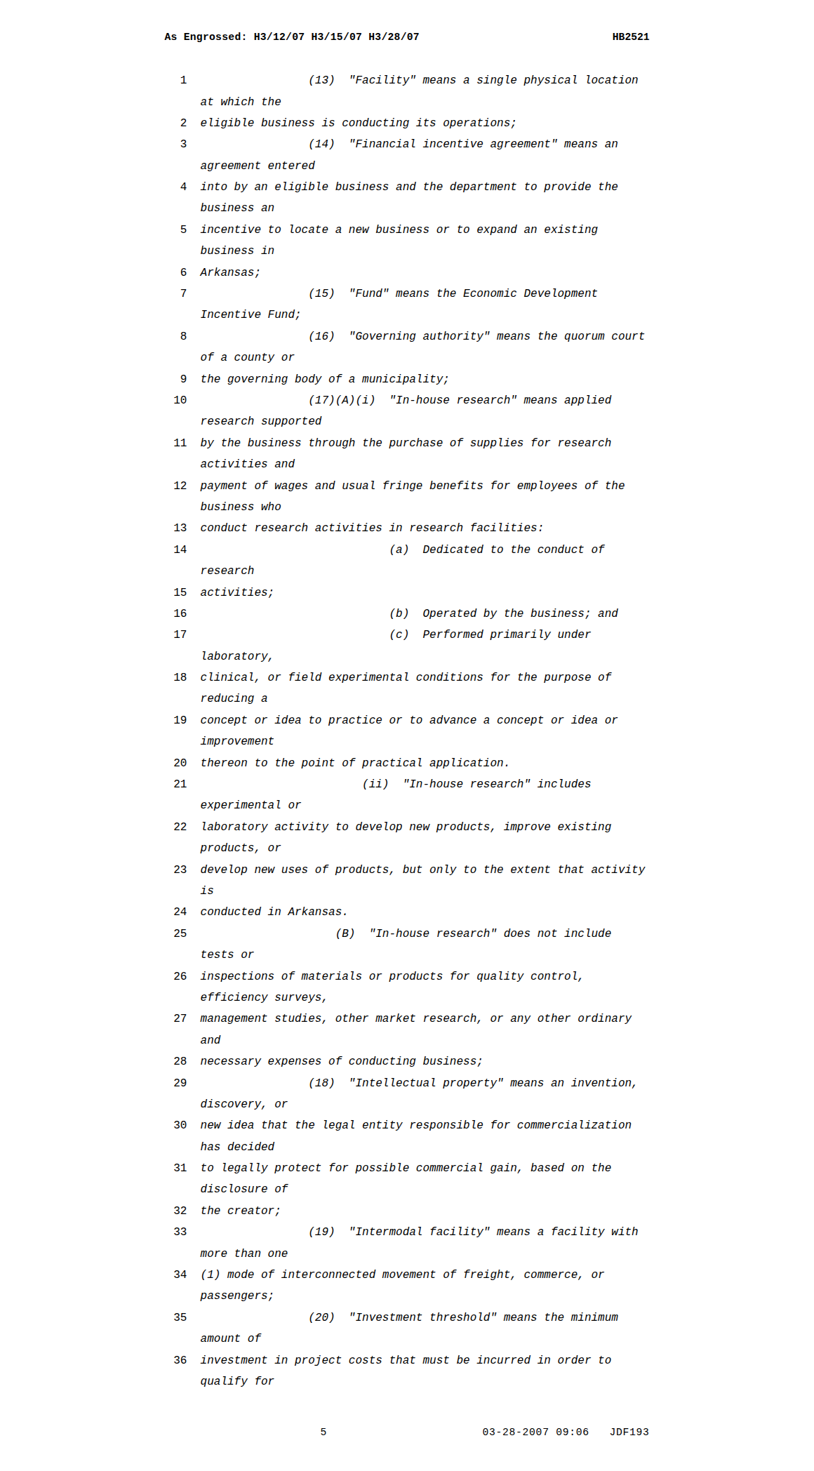As Engrossed: H3/12/07 H3/15/07 H3/28/07 HB2521
(13) "Facility" means a single physical location at which the
eligible business is conducting its operations;
(14) "Financial incentive agreement" means an agreement entered
into by an eligible business and the department to provide the business an
incentive to locate a new business or to expand an existing business in
Arkansas;
(15) "Fund" means the Economic Development Incentive Fund;
(16) "Governing authority" means the quorum court of a county or
the governing body of a municipality;
(17)(A)(i) "In-house research" means applied research supported
by the business through the purchase of supplies for research activities and
payment of wages and usual fringe benefits for employees of the business who
conduct research activities in research facilities:
(a) Dedicated to the conduct of research
activities;
(b) Operated by the business; and
(c) Performed primarily under laboratory,
clinical, or field experimental conditions for the purpose of reducing a
concept or idea to practice or to advance a concept or idea or improvement
thereon to the point of practical application.
(ii) "In-house research" includes experimental or
laboratory activity to develop new products, improve existing products, or
develop new uses of products, but only to the extent that activity is
conducted in Arkansas.
(B) "In-house research" does not include tests or
inspections of materials or products for quality control, efficiency surveys,
management studies, other market research, or any other ordinary and
necessary expenses of conducting business;
(18) "Intellectual property" means an invention, discovery, or
new idea that the legal entity responsible for commercialization has decided
to legally protect for possible commercial gain, based on the disclosure of
the creator;
(19) "Intermodal facility" means a facility with more than one
(1) mode of interconnected movement of freight, commerce, or passengers;
(20) "Investment threshold" means the minimum amount of
investment in project costs that must be incurred in order to qualify for
5 03-28-2007 09:06 JDF193